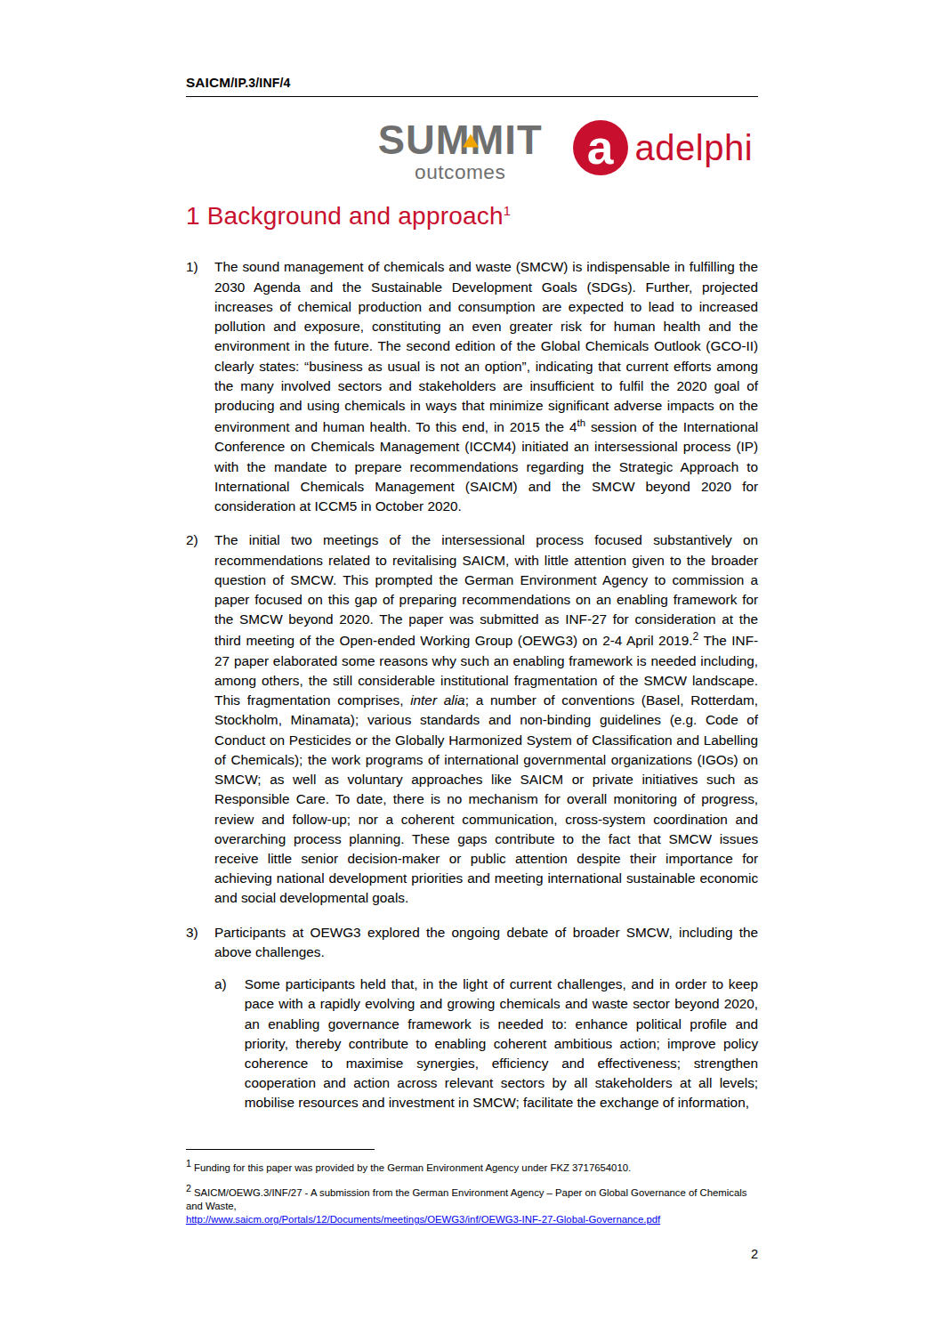SAICM/IP.3/INF/4
SUMMIT
outcomes
a
adelphi
1 Background and approach1
1) The sound management of chemicals and waste (SMCW) is indispensable in fulfilling the 2030 Agenda and the Sustainable Development Goals (SDGs). Further, projected increases of chemical production and consumption are expected to lead to increased pollution and exposure, constituting an even greater risk for human health and the environment in the future. The second edition of the Global Chemicals Outlook (GCO-II) clearly states: “business as usual is not an option”, indicating that current efforts among the many involved sectors and stakeholders are insufficient to fulfil the 2020 goal of producing and using chemicals in ways that minimize significant adverse impacts on the environment and human health. To this end, in 2015 the 4th session of the International Conference on Chemicals Management (ICCM4) initiated an intersessional process (IP) with the mandate to prepare recommendations regarding the Strategic Approach to International Chemicals Management (SAICM) and the SMCW beyond 2020 for consideration at ICCM5 in October 2020.
2) The initial two meetings of the intersessional process focused substantively on recommendations related to revitalising SAICM, with little attention given to the broader question of SMCW. This prompted the German Environment Agency to commission a paper focused on this gap of preparing recommendations on an enabling framework for the SMCW beyond 2020. The paper was submitted as INF-27 for consideration at the third meeting of the Open-ended Working Group (OEWG3) on 2-4 April 2019.2 The INF-27 paper elaborated some reasons why such an enabling framework is needed including, among others, the still considerable institutional fragmentation of the SMCW landscape. This fragmentation comprises, inter alia; a number of conventions (Basel, Rotterdam, Stockholm, Minamata); various standards and non-binding guidelines (e.g. Code of Conduct on Pesticides or the Globally Harmonized System of Classification and Labelling of Chemicals); the work programs of international governmental organizations (IGOs) on SMCW; as well as voluntary approaches like SAICM or private initiatives such as Responsible Care. To date, there is no mechanism for overall monitoring of progress, review and follow-up; nor a coherent communication, cross-system coordination and overarching process planning. These gaps contribute to the fact that SMCW issues receive little senior decision-maker or public attention despite their importance for achieving national development priorities and meeting international sustainable economic and social developmental goals.
3) Participants at OEWG3 explored the ongoing debate of broader SMCW, including the above challenges.
a) Some participants held that, in the light of current challenges, and in order to keep pace with a rapidly evolving and growing chemicals and waste sector beyond 2020, an enabling governance framework is needed to: enhance political profile and priority, thereby contribute to enabling coherent ambitious action; improve policy coherence to maximise synergies, efficiency and effectiveness; strengthen cooperation and action across relevant sectors by all stakeholders at all levels; mobilise resources and investment in SMCW; facilitate the exchange of information,
1 Funding for this paper was provided by the German Environment Agency under FKZ 3717654010.
2 SAICM/OEWG.3/INF/27 - A submission from the German Environment Agency – Paper on Global Governance of Chemicals and Waste,
http://www.saicm.org/Portals/12/Documents/meetings/OEWG3/inf/OEWG3-INF-27-Global-Governance.pdf
2